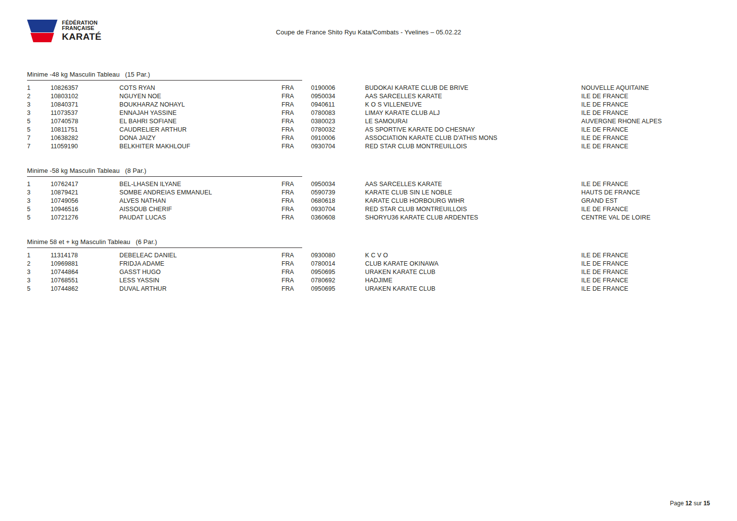FÉDÉRATION
FRANÇAISE
KARATÉ
Coupe de France Shito Ryu Kata/Combats - Yvelines – 05.02.22
Minime -48 kg Masculin Tableau (15 Par.)
| 1 | 10826357 | COTS RYAN | FRA | 0190006 | BUDOKAI KARATE CLUB DE BRIVE | NOUVELLE AQUITAINE |
| 2 | 10803102 | NGUYEN NOE | FRA | 0950034 | AAS SARCELLES KARATE | ILE DE FRANCE |
| 3 | 10840371 | BOUKHARAZ NOHAYL | FRA | 0940611 | K O S VILLENEUVE | ILE DE FRANCE |
| 3 | 11073537 | ENNAJAH YASSINE | FRA | 0780083 | LIMAY KARATE CLUB ALJ | ILE DE FRANCE |
| 5 | 10740578 | EL BAHRI SOFIANE | FRA | 0380023 | LE SAMOURAI | AUVERGNE RHONE ALPES |
| 5 | 10811751 | CAUDRELIER ARTHUR | FRA | 0780032 | AS SPORTIVE KARATE DO CHESNAY | ILE DE FRANCE |
| 7 | 10638282 | DONA JAIZY | FRA | 0910006 | ASSOCIATION KARATE CLUB D'ATHIS MONS | ILE DE FRANCE |
| 7 | 11059190 | BELKHITER MAKHLOUF | FRA | 0930704 | RED STAR CLUB MONTREUILLOIS | ILE DE FRANCE |
Minime -58 kg Masculin Tableau (8 Par.)
| 1 | 10762417 | BEL-LHASEN ILYANE | FRA | 0950034 | AAS SARCELLES KARATE | ILE DE FRANCE |
| 3 | 10879421 | SOMBE ANDREIAS EMMANUEL | FRA | 0590739 | KARATE CLUB SIN LE NOBLE | HAUTS DE FRANCE |
| 3 | 10749056 | ALVES NATHAN | FRA | 0680618 | KARATE CLUB HORBOURG WIHR | GRAND EST |
| 5 | 10946516 | AISSOUB CHERIF | FRA | 0930704 | RED STAR CLUB MONTREUILLOIS | ILE DE FRANCE |
| 5 | 10721276 | PAUDAT LUCAS | FRA | 0360608 | SHORYU36 KARATE CLUB ARDENTES | CENTRE VAL DE LOIRE |
Minime 58 et + kg Masculin Tableau (6 Par.)
| 1 | 11314178 | DEBELEAC DANIEL | FRA | 0930080 | K C V O | ILE DE FRANCE |
| 2 | 10969881 | FRIDJA ADAME | FRA | 0780014 | CLUB KARATE OKINAWA | ILE DE FRANCE |
| 3 | 10744864 | GASST HUGO | FRA | 0950695 | URAKEN KARATE CLUB | ILE DE FRANCE |
| 3 | 10768551 | LESS YASSIN | FRA | 0780692 | HADJIME | ILE DE FRANCE |
| 5 | 10744862 | DUVAL ARTHUR | FRA | 0950695 | URAKEN KARATE CLUB | ILE DE FRANCE |
Page 12 sur 15